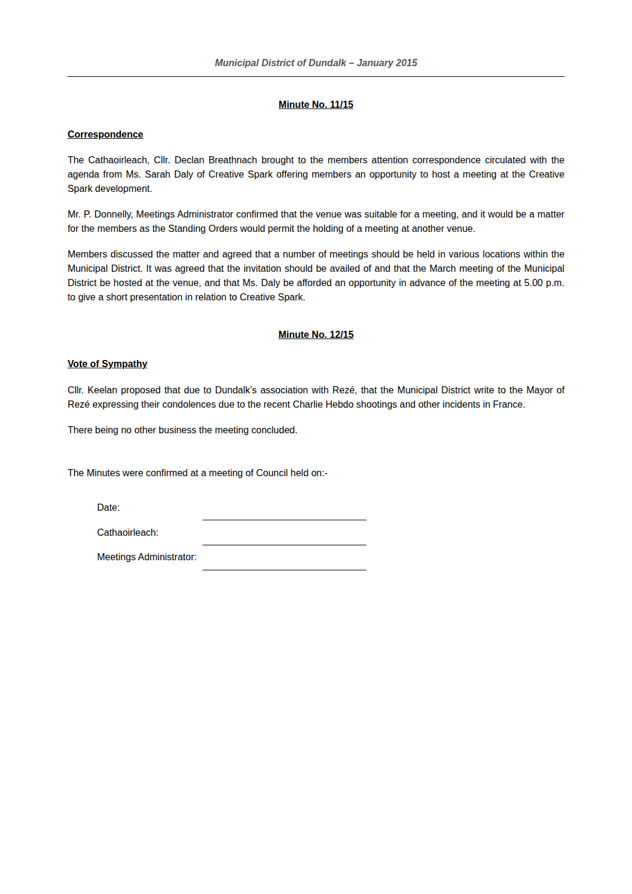Municipal District of Dundalk – January 2015
Minute No. 11/15
Correspondence
The Cathaoirleach, Cllr. Declan Breathnach brought to the members attention correspondence circulated with the agenda from Ms. Sarah Daly of Creative Spark offering members an opportunity to host a meeting at the Creative Spark development.
Mr. P. Donnelly, Meetings Administrator confirmed that the venue was suitable for a meeting, and it would be a matter for the members as the Standing Orders would permit the holding of a meeting at another venue.
Members discussed the matter and agreed that a number of meetings should be held in various locations within the Municipal District. It was agreed that the invitation should be availed of and that the March meeting of the Municipal District be hosted at the venue, and that Ms. Daly be afforded an opportunity in advance of the meeting at 5.00 p.m. to give a short presentation in relation to Creative Spark.
Minute No. 12/15
Vote of Sympathy
Cllr. Keelan proposed that due to Dundalk’s association with Rezé, that the Municipal District write to the Mayor of Rezé expressing their condolences due to the recent Charlie Hebdo shootings and other incidents in France.
There being no other business the meeting concluded.
The Minutes were confirmed at a meeting of Council held on:-
| Date: | |
| Cathaoirleach: | |
| Meetings Administrator: | |